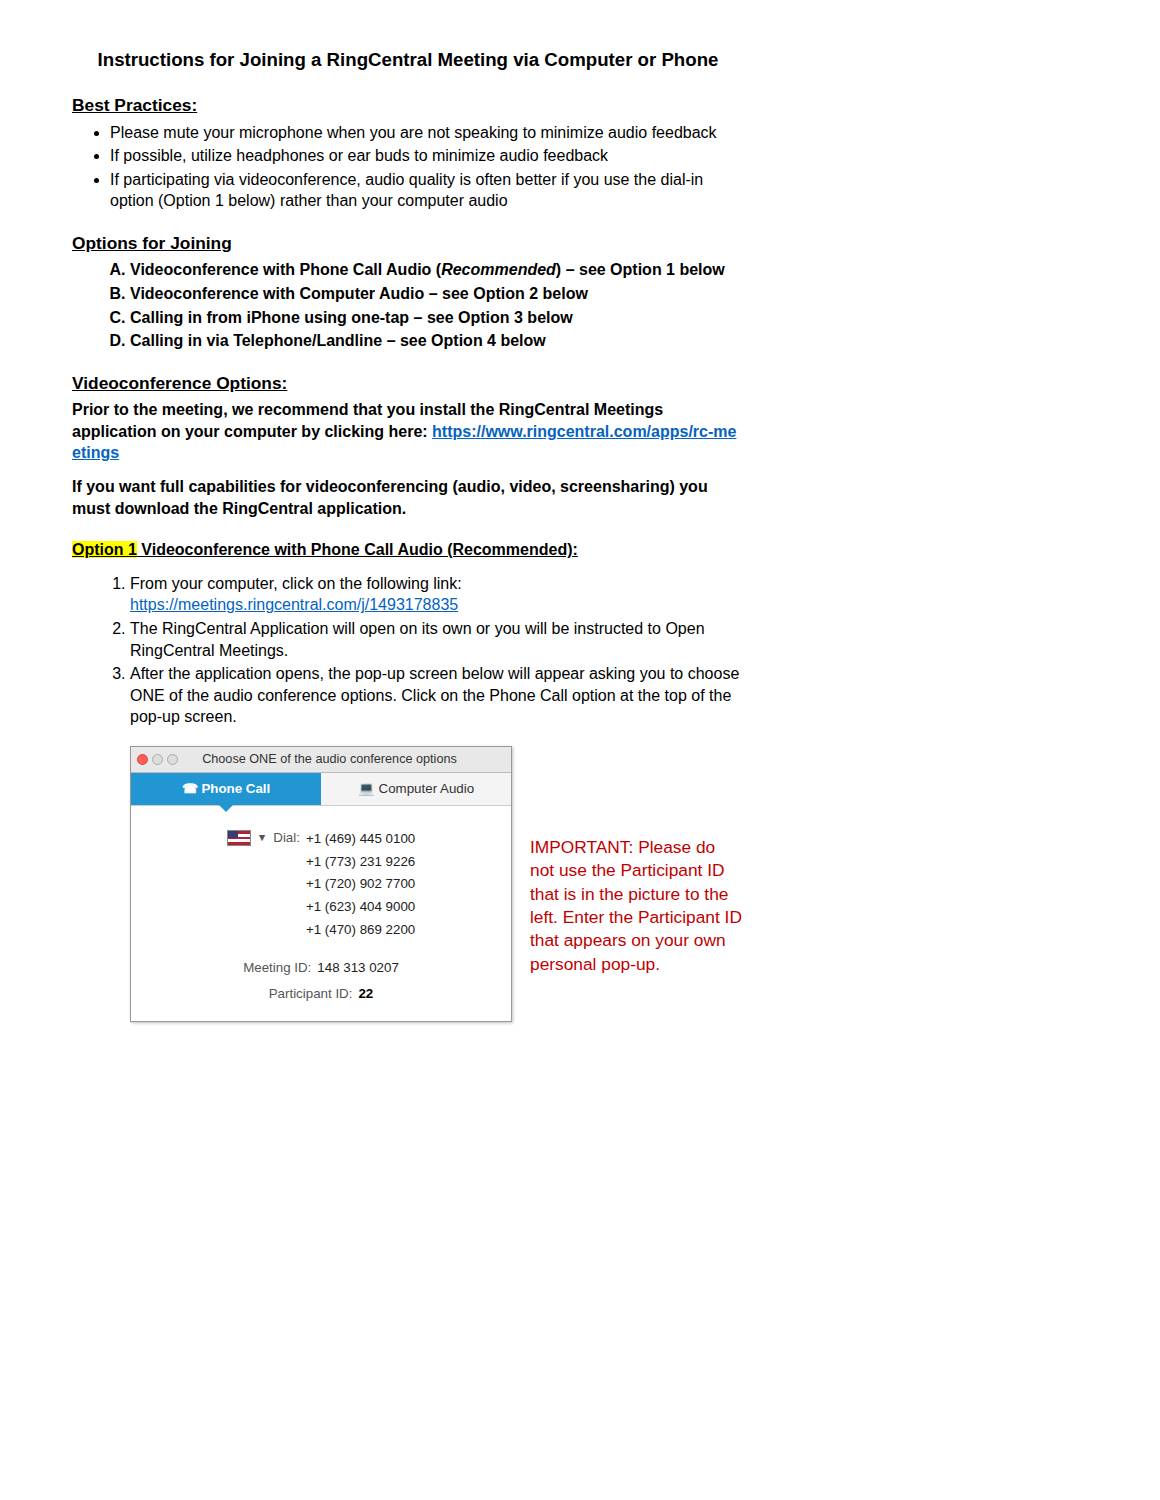Instructions for Joining a RingCentral Meeting via Computer or Phone
Best Practices:
Please mute your microphone when you are not speaking to minimize audio feedback
If possible, utilize headphones or ear buds to minimize audio feedback
If participating via videoconference, audio quality is often better if you use the dial-in option (Option 1 below) rather than your computer audio
Options for Joining
Videoconference with Phone Call Audio (Recommended) – see Option 1 below
Videoconference with Computer Audio – see Option 2 below
Calling in from iPhone using one-tap – see Option 3 below
Calling in via Telephone/Landline – see Option 4 below
Videoconference Options:
Prior to the meeting, we recommend that you install the RingCentral Meetings application on your computer by clicking here: https://www.ringcentral.com/apps/rc-meetings
If you want full capabilities for videoconferencing (audio, video, screensharing) you must download the RingCentral application.
Option 1 Videoconference with Phone Call Audio (Recommended):
From your computer, click on the following link:
https://meetings.ringcentral.com/j/1493178835
The RingCentral Application will open on its own or you will be instructed to Open RingCentral Meetings.
After the application opens, the pop-up screen below will appear asking you to choose ONE of the audio conference options. Click on the Phone Call option at the top of the pop-up screen.
Choose ONE of the audio conference options
☎ Phone Call
💻 Computer Audio
▼ Dial:
+1 (469) 445 0100
+1 (773) 231 9226
+1 (720) 902 7700
+1 (623) 404 9000
+1 (470) 869 2200
Meeting ID: 148 313 0207
Participant ID: 22
IMPORTANT: Please do not use the Participant ID that is in the picture to the left. Enter the Participant ID that appears on your own personal pop-up.